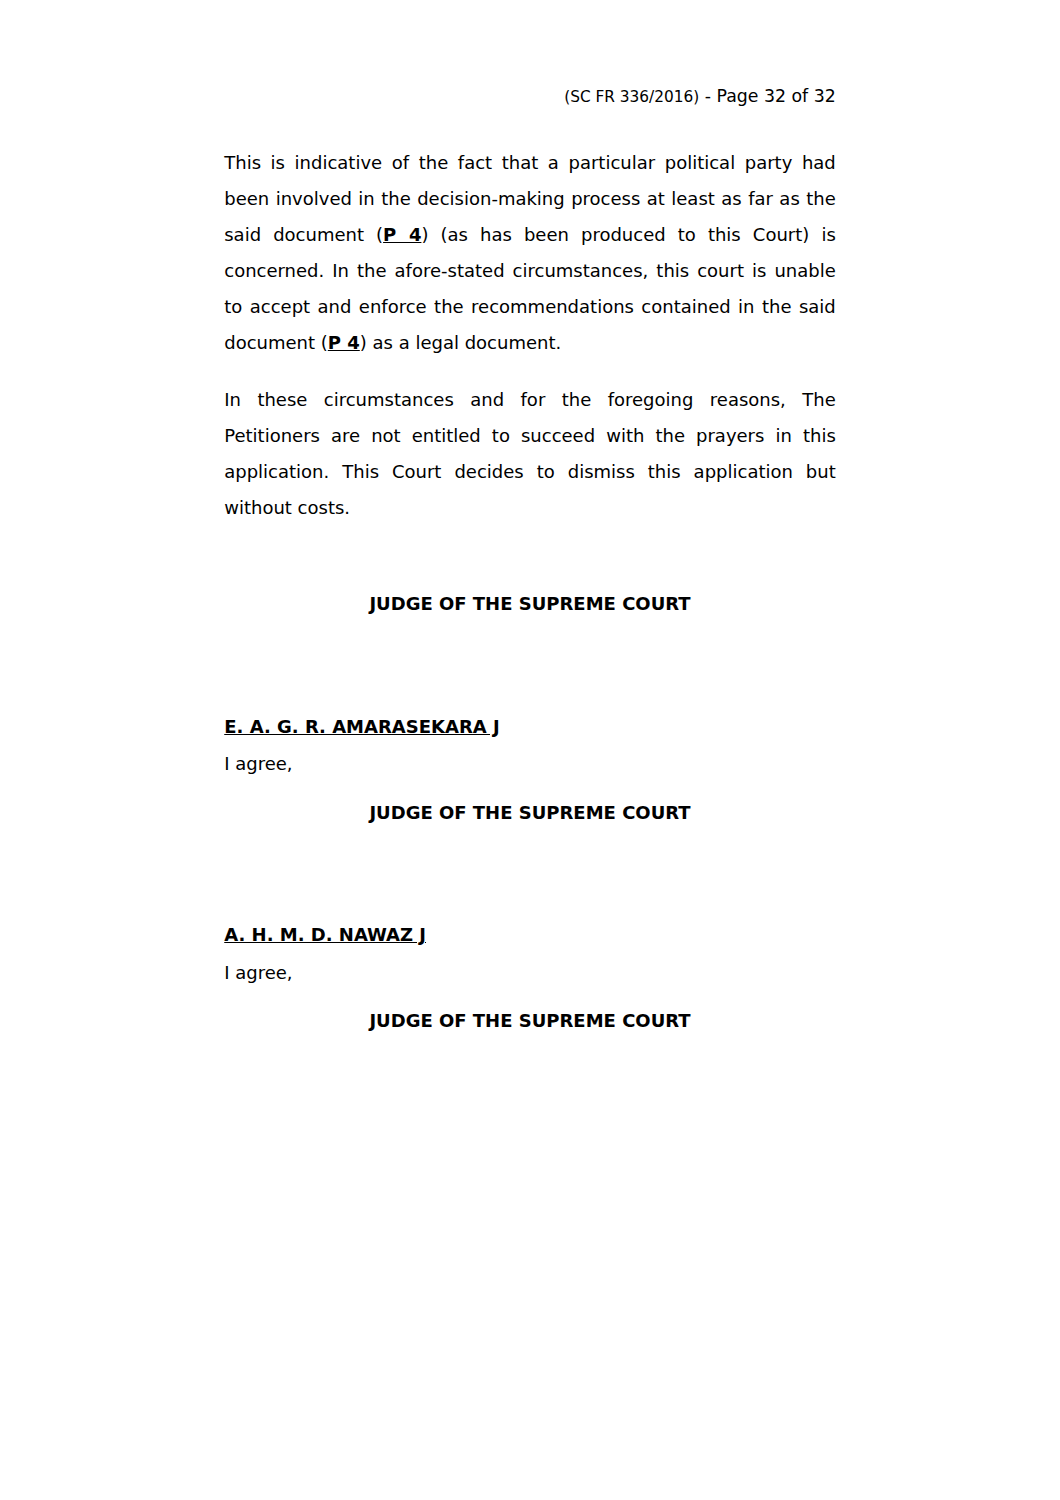(SC FR 336/2016) - Page 32 of 32
This is indicative of the fact that a particular political party had been involved in the decision-making process at least as far as the said document (P 4) (as has been produced to this Court) is concerned. In the afore-stated circumstances, this court is unable to accept and enforce the recommendations contained in the said document (P 4) as a legal document.
In these circumstances and for the foregoing reasons, The Petitioners are not entitled to succeed with the prayers in this application. This Court decides to dismiss this application but without costs.
JUDGE OF THE SUPREME COURT
E. A. G. R. AMARASEKARA J
I agree,
JUDGE OF THE SUPREME COURT
A. H. M. D. NAWAZ J
I agree,
JUDGE OF THE SUPREME COURT